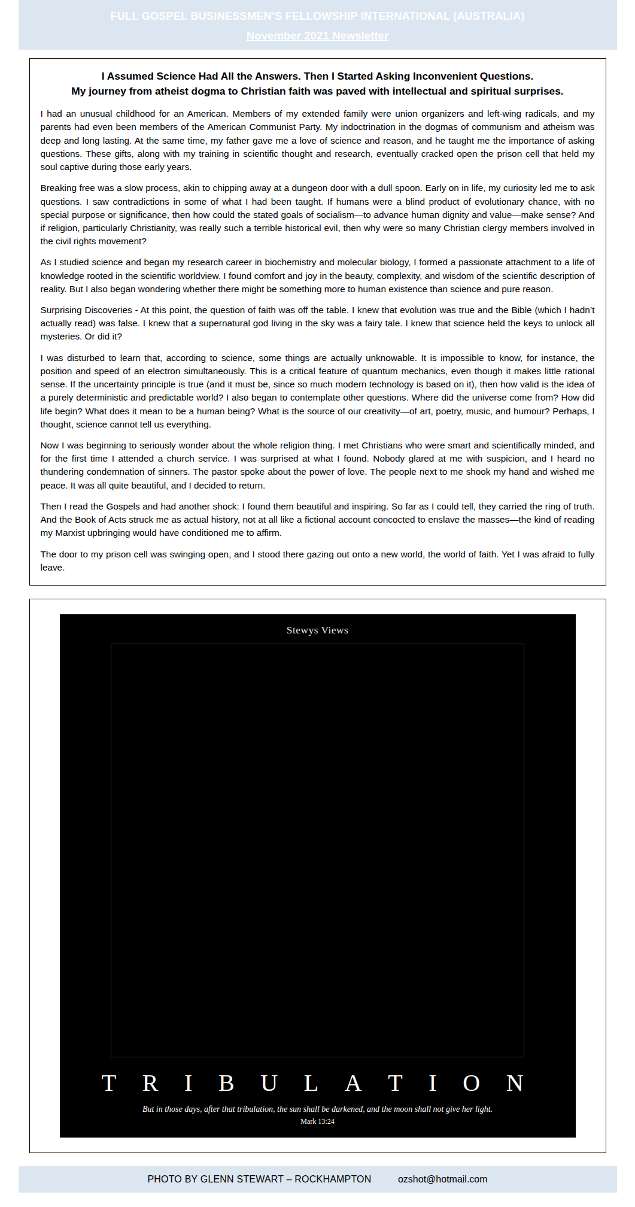Full Gospel Businessmen’s Fellowship International (Australia)
November 2021 Newsletter
I Assumed Science Had All the Answers. Then I Started Asking Inconvenient Questions.
My journey from atheist dogma to Christian faith was paved with intellectual and spiritual surprises.
I had an unusual childhood for an American. Members of my extended family were union organizers and left-wing radicals, and my parents had even been members of the American Communist Party. My indoctrination in the dogmas of communism and atheism was deep and long lasting. At the same time, my father gave me a love of science and reason, and he taught me the importance of asking questions. These gifts, along with my training in scientific thought and research, eventually cracked open the prison cell that held my soul captive during those early years.
Breaking free was a slow process, akin to chipping away at a dungeon door with a dull spoon. Early on in life, my curiosity led me to ask questions. I saw contradictions in some of what I had been taught. If humans were a blind product of evolutionary chance, with no special purpose or significance, then how could the stated goals of socialism—to advance human dignity and value—make sense? And if religion, particularly Christianity, was really such a terrible historical evil, then why were so many Christian clergy members involved in the civil rights movement?
As I studied science and began my research career in biochemistry and molecular biology, I formed a passionate attachment to a life of knowledge rooted in the scientific worldview. I found comfort and joy in the beauty, complexity, and wisdom of the scientific description of reality. But I also began wondering whether there might be something more to human existence than science and pure reason.
Surprising Discoveries - At this point, the question of faith was off the table. I knew that evolution was true and the Bible (which I hadn’t actually read) was false. I knew that a supernatural god living in the sky was a fairy tale. I knew that science held the keys to unlock all mysteries. Or did it?
I was disturbed to learn that, according to science, some things are actually unknowable. It is impossible to know, for instance, the position and speed of an electron simultaneously. This is a critical feature of quantum mechanics, even though it makes little rational sense. If the uncertainty principle is true (and it must be, since so much modern technology is based on it), then how valid is the idea of a purely deterministic and predictable world? I also began to contemplate other questions. Where did the universe come from? How did life begin? What does it mean to be a human being? What is the source of our creativity—of art, poetry, music, and humour? Perhaps, I thought, science cannot tell us everything.
Now I was beginning to seriously wonder about the whole religion thing. I met Christians who were smart and scientifically minded, and for the first time I attended a church service. I was surprised at what I found. Nobody glared at me with suspicion, and I heard no thundering condemnation of sinners. The pastor spoke about the power of love. The people next to me shook my hand and wished me peace. It was all quite beautiful, and I decided to return.
Then I read the Gospels and had another shock: I found them beautiful and inspiring. So far as I could tell, they carried the ring of truth. And the Book of Acts struck me as actual history, not at all like a fictional account concocted to enslave the masses—the kind of reading my Marxist upbringing would have conditioned me to affirm.
The door to my prison cell was swinging open, and I stood there gazing out onto a new world, the world of faith. Yet I was afraid to fully leave.
Stewys Views
T R I B U L A T I O N
But in those days, after that tribulation, the sun shall be darkened, and the moon shall not give her light.
Mark 13:24
PHOTO BY GLENN STEWART – ROCKHAMPTON ozshot@hotmail.com